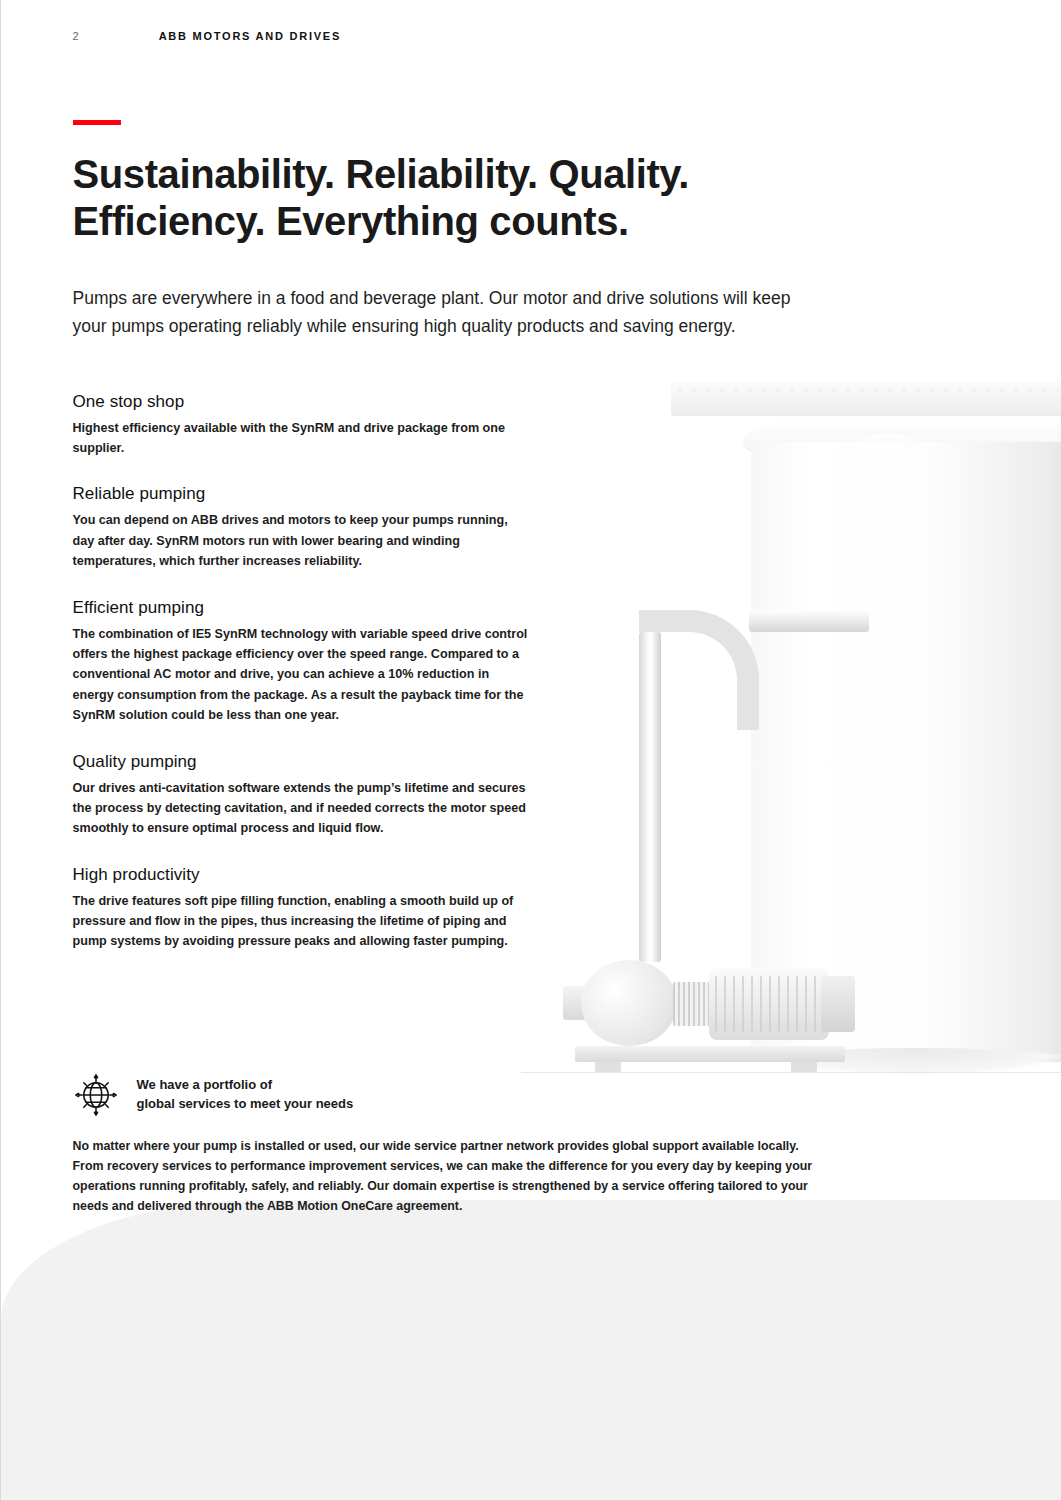2 ABB MOTORS AND DRIVES
Sustainability. Reliability. Quality.
Efficiency. Everything counts.
Pumps are everywhere in a food and beverage plant. Our motor and drive solutions will keep your pumps operating reliably while ensuring high quality products and saving energy.
One stop shop
Highest efficiency available with the SynRM and drive package from one supplier.
Reliable pumping
You can depend on ABB drives and motors to keep your pumps running, day after day. SynRM motors run with lower bearing and winding temperatures, which further increases reliability.
Efficient pumping
The combination of IE5 SynRM technology with variable speed drive control offers the highest package efficiency over the speed range. Compared to a conventional AC motor and drive, you can achieve a 10% reduction in energy consumption from the package. As a result the payback time for the SynRM solution could be less than one year.
Quality pumping
Our drives anti-cavitation software extends the pump’s lifetime and secures the process by detecting cavitation, and if needed corrects the motor speed smoothly to ensure optimal process and liquid flow.
High productivity
The drive features soft pipe filling function, enabling a smooth build up of pressure and flow in the pipes, thus increasing the lifetime of piping and pump systems by avoiding pressure peaks and allowing faster pumping.
We have a portfolio of
global services to meet your needs
No matter where your pump is installed or used, our wide service partner network provides global support available locally. From recovery services to performance improvement services, we can make the difference for you every day by keeping your operations running profitably, safely, and reliably. Our domain expertise is strengthened by a service offering tailored to your needs and delivered through the ABB Motion OneCare agreement.